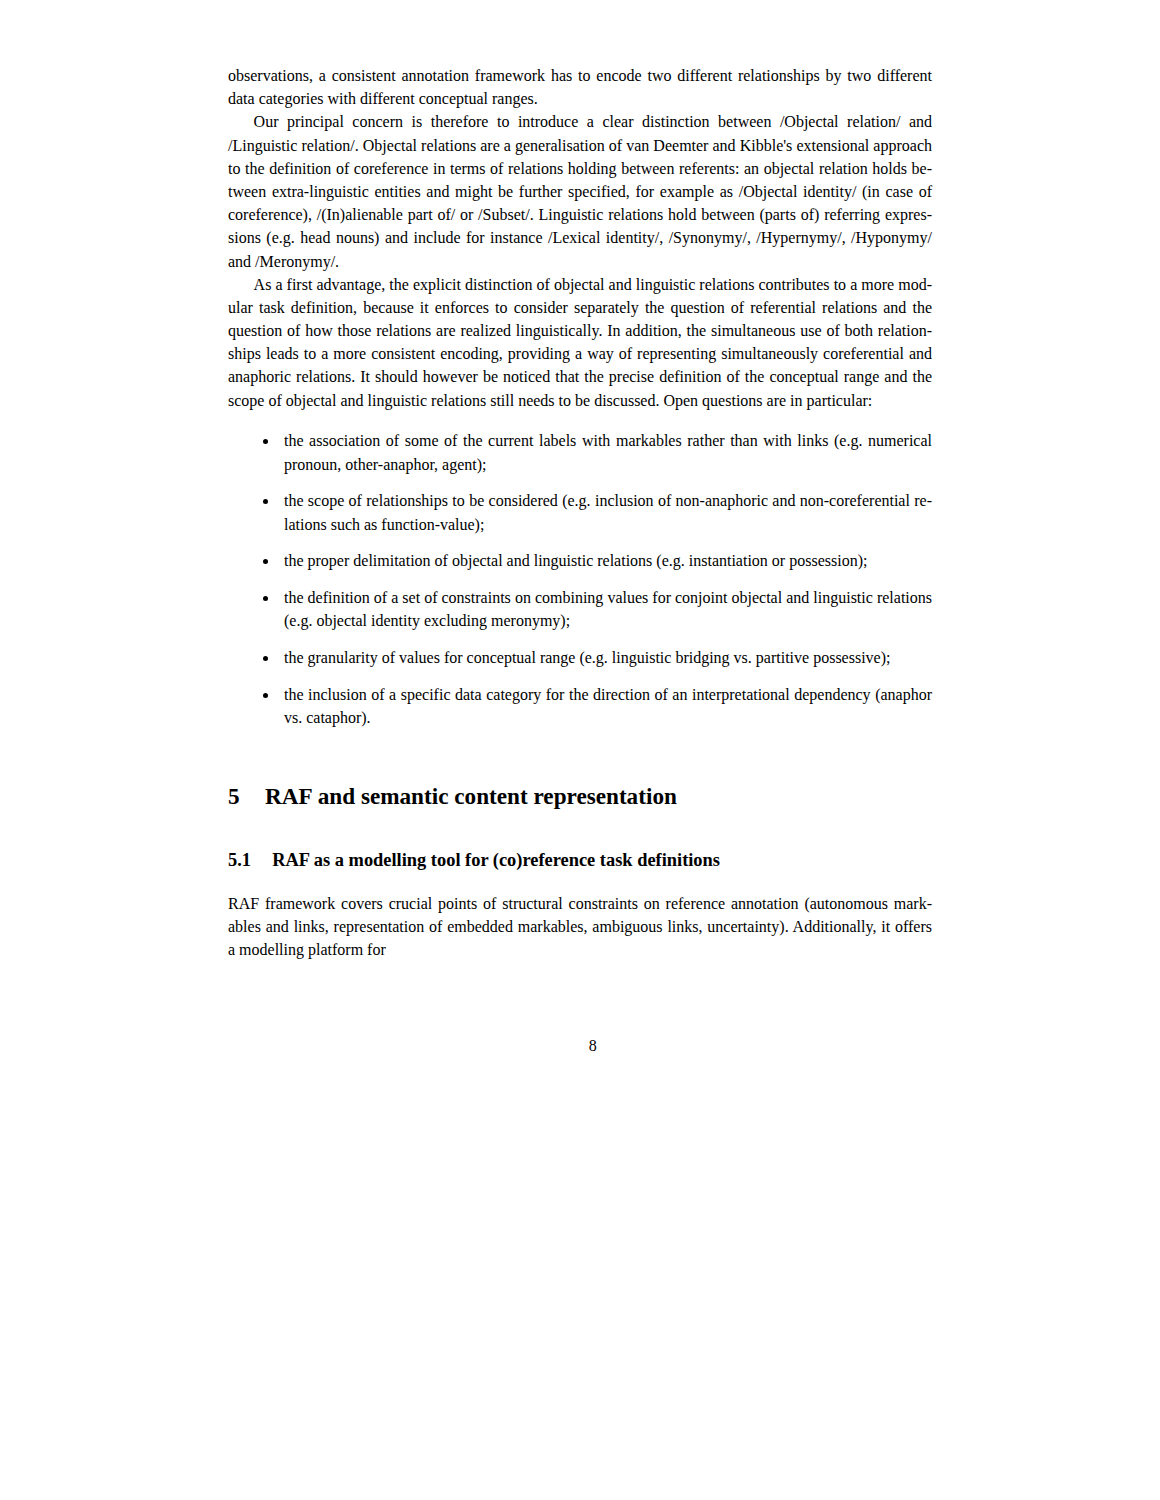observations, a consistent annotation framework has to encode two different relationships by two different data categories with different conceptual ranges.
Our principal concern is therefore to introduce a clear distinction between /Objectal relation/ and /Linguistic relation/. Objectal relations are a generalisation of van Deemter and Kibble's extensional approach to the definition of coreference in terms of relations holding between referents: an objectal relation holds between extra-linguistic entities and might be further specified, for example as /Objectal identity/ (in case of coreference), /(In)alienable part of/ or /Subset/. Linguistic relations hold between (parts of) referring expressions (e.g. head nouns) and include for instance /Lexical identity/, /Synonymy/, /Hypernymy/, /Hyponymy/ and /Meronymy/.
As a first advantage, the explicit distinction of objectal and linguistic relations contributes to a more modular task definition, because it enforces to consider separately the question of referential relations and the question of how those relations are realized linguistically. In addition, the simultaneous use of both relationships leads to a more consistent encoding, providing a way of representing simultaneously coreferential and anaphoric relations. It should however be noticed that the precise definition of the conceptual range and the scope of objectal and linguistic relations still needs to be discussed. Open questions are in particular:
the association of some of the current labels with markables rather than with links (e.g. numerical pronoun, other-anaphor, agent);
the scope of relationships to be considered (e.g. inclusion of non-anaphoric and non-coreferential relations such as function-value);
the proper delimitation of objectal and linguistic relations (e.g. instantiation or possession);
the definition of a set of constraints on combining values for conjoint objectal and linguistic relations (e.g. objectal identity excluding meronymy);
the granularity of values for conceptual range (e.g. linguistic bridging vs. partitive possessive);
the inclusion of a specific data category for the direction of an interpretational dependency (anaphor vs. cataphor).
5 RAF and semantic content representation
5.1 RAF as a modelling tool for (co)reference task definitions
RAF framework covers crucial points of structural constraints on reference annotation (autonomous markables and links, representation of embedded markables, ambiguous links, uncertainty). Additionally, it offers a modelling platform for
8